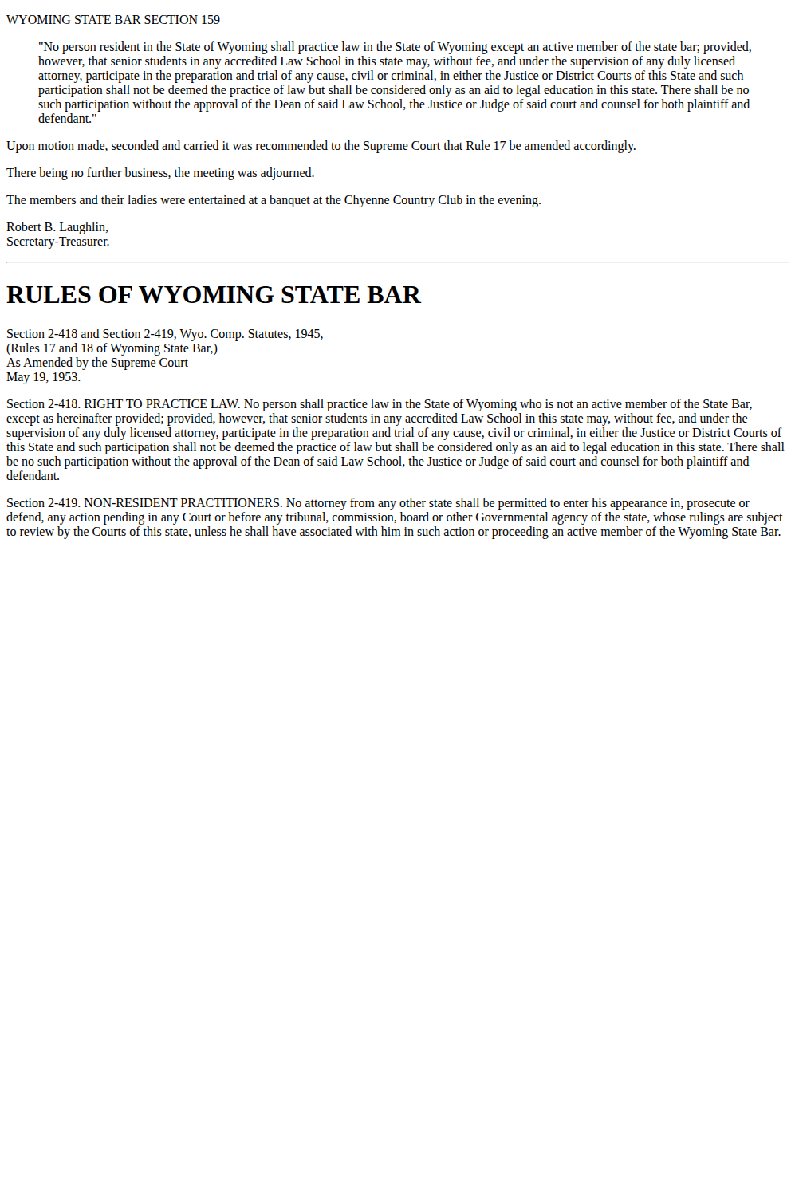WYOMING STATE BAR SECTION 159
"No person resident in the State of Wyoming shall practice law in the State of Wyoming except an active member of the state bar; provided, however, that senior students in any accredited Law School in this state may, without fee, and under the supervision of any duly licensed attorney, participate in the preparation and trial of any cause, civil or criminal, in either the Justice or District Courts of this State and such participation shall not be deemed the practice of law but shall be considered only as an aid to legal education in this state. There shall be no such participation without the approval of the Dean of said Law School, the Justice or Judge of said court and counsel for both plaintiff and defendant."
Upon motion made, seconded and carried it was recommended to the Supreme Court that Rule 17 be amended accordingly.
There being no further business, the meeting was adjourned.
The members and their ladies were entertained at a banquet at the Chyenne Country Club in the evening.
Robert B. Laughlin,
Secretary-Treasurer.
RULES OF WYOMING STATE BAR
Section 2-418 and Section 2-419, Wyo. Comp. Statutes, 1945,
(Rules 17 and 18 of Wyoming State Bar,)
As Amended by the Supreme Court
May 19, 1953.
Section 2-418. RIGHT TO PRACTICE LAW. No person shall practice law in the State of Wyoming who is not an active member of the State Bar, except as hereinafter provided; provided, however, that senior students in any accredited Law School in this state may, without fee, and under the supervision of any duly licensed attorney, participate in the preparation and trial of any cause, civil or criminal, in either the Justice or District Courts of this State and such participation shall not be deemed the practice of law but shall be considered only as an aid to legal education in this state. There shall be no such participation without the approval of the Dean of said Law School, the Justice or Judge of said court and counsel for both plaintiff and defendant.
Section 2-419. NON-RESIDENT PRACTITIONERS. No attorney from any other state shall be permitted to enter his appearance in, prosecute or defend, any action pending in any Court or before any tribunal, commission, board or other Governmental agency of the state, whose rulings are subject to review by the Courts of this state, unless he shall have associated with him in such action or proceeding an active member of the Wyoming State Bar.